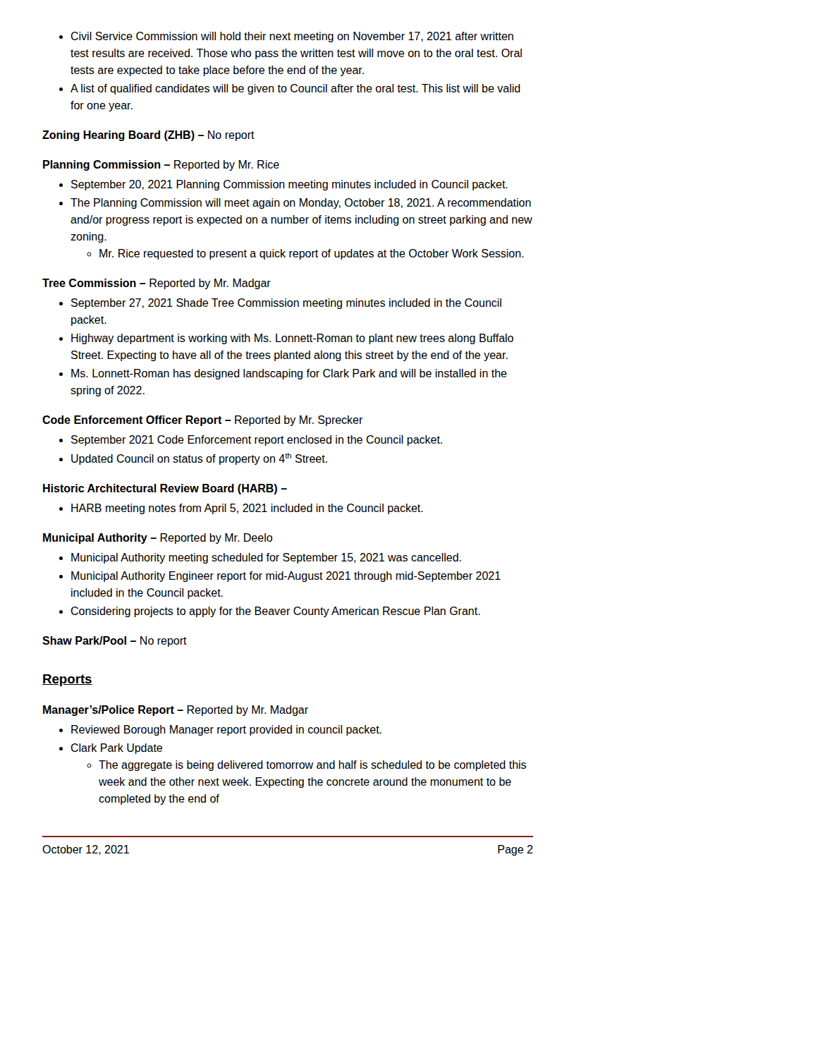Civil Service Commission will hold their next meeting on November 17, 2021 after written test results are received. Those who pass the written test will move on to the oral test. Oral tests are expected to take place before the end of the year.
A list of qualified candidates will be given to Council after the oral test. This list will be valid for one year.
Zoning Hearing Board (ZHB) – No report
Planning Commission – Reported by Mr. Rice
September 20, 2021 Planning Commission meeting minutes included in Council packet.
The Planning Commission will meet again on Monday, October 18, 2021. A recommendation and/or progress report is expected on a number of items including on street parking and new zoning.
Mr. Rice requested to present a quick report of updates at the October Work Session.
Tree Commission – Reported by Mr. Madgar
September 27, 2021 Shade Tree Commission meeting minutes included in the Council packet.
Highway department is working with Ms. Lonnett-Roman to plant new trees along Buffalo Street. Expecting to have all of the trees planted along this street by the end of the year.
Ms. Lonnett-Roman has designed landscaping for Clark Park and will be installed in the spring of 2022.
Code Enforcement Officer Report – Reported by Mr. Sprecker
September 2021 Code Enforcement report enclosed in the Council packet.
Updated Council on status of property on 4th Street.
Historic Architectural Review Board (HARB) –
HARB meeting notes from April 5, 2021 included in the Council packet.
Municipal Authority – Reported by Mr. Deelo
Municipal Authority meeting scheduled for September 15, 2021 was cancelled.
Municipal Authority Engineer report for mid-August 2021 through mid-September 2021 included in the Council packet.
Considering projects to apply for the Beaver County American Rescue Plan Grant.
Shaw Park/Pool – No report
Reports
Manager’s/Police Report – Reported by Mr. Madgar
Reviewed Borough Manager report provided in council packet.
Clark Park Update
The aggregate is being delivered tomorrow and half is scheduled to be completed this week and the other next week. Expecting the concrete around the monument to be completed by the end of
October 12, 2021 Page 2